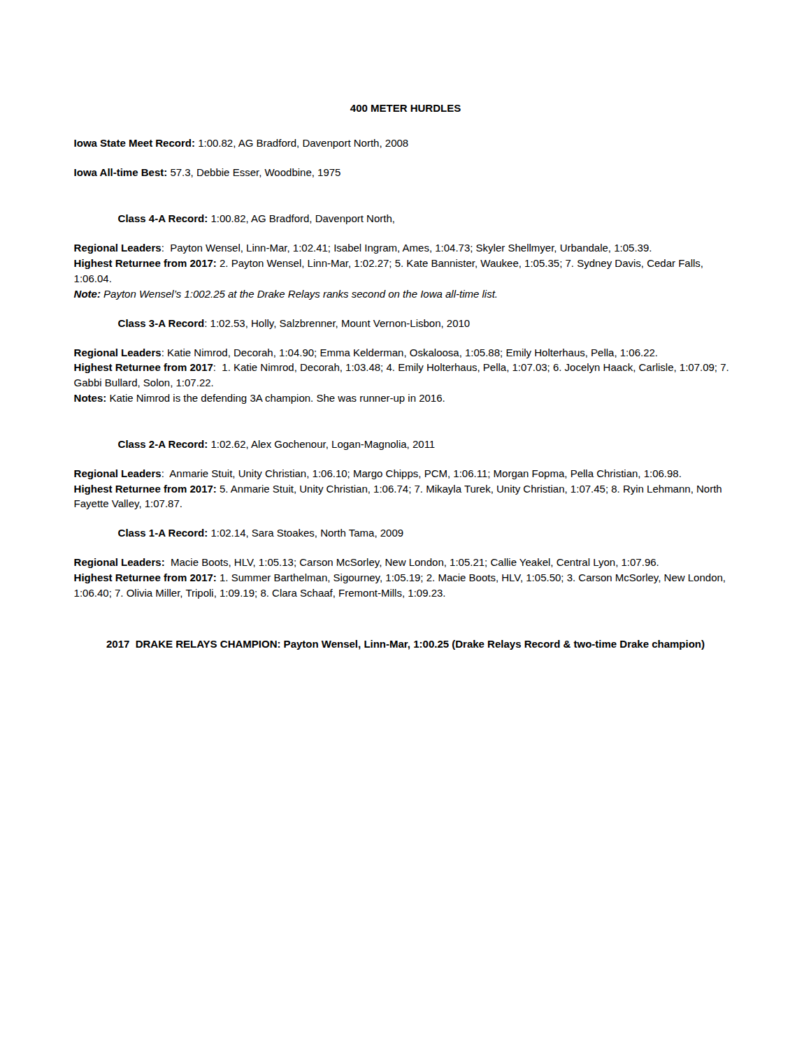400 METER HURDLES
Iowa State Meet Record: 1:00.82, AG Bradford, Davenport North, 2008
Iowa All-time Best: 57.3, Debbie Esser, Woodbine, 1975
Class 4-A Record: 1:00.82, AG Bradford, Davenport North,
Regional Leaders: Payton Wensel, Linn-Mar, 1:02.41; Isabel Ingram, Ames, 1:04.73; Skyler Shellmyer, Urbandale, 1:05.39.
Highest Returnee from 2017: 2. Payton Wensel, Linn-Mar, 1:02.27; 5. Kate Bannister, Waukee, 1:05.35; 7. Sydney Davis, Cedar Falls, 1:06.04.
Note: Payton Wensel’s 1:002.25 at the Drake Relays ranks second on the Iowa all-time list.
Class 3-A Record: 1:02.53, Holly, Salzbrenner, Mount Vernon-Lisbon, 2010
Regional Leaders: Katie Nimrod, Decorah, 1:04.90; Emma Kelderman, Oskaloosa, 1:05.88; Emily Holterhaus, Pella, 1:06.22.
Highest Returnee from 2017: 1. Katie Nimrod, Decorah, 1:03.48; 4. Emily Holterhaus, Pella, 1:07.03; 6. Jocelyn Haack, Carlisle, 1:07.09; 7. Gabbi Bullard, Solon, 1:07.22.
Notes: Katie Nimrod is the defending 3A champion. She was runner-up in 2016.
Class 2-A Record: 1:02.62, Alex Gochenour, Logan-Magnolia, 2011
Regional Leaders: Anmarie Stuit, Unity Christian, 1:06.10; Margo Chipps, PCM, 1:06.11; Morgan Fopma, Pella Christian, 1:06.98.
Highest Returnee from 2017: 5. Anmarie Stuit, Unity Christian, 1:06.74; 7. Mikayla Turek, Unity Christian, 1:07.45; 8. Ryin Lehmann, North Fayette Valley, 1:07.87.
Class 1-A Record: 1:02.14, Sara Stoakes, North Tama, 2009
Regional Leaders: Macie Boots, HLV, 1:05.13; Carson McSorley, New London, 1:05.21; Callie Yeakel, Central Lyon, 1:07.96.
Highest Returnee from 2017: 1. Summer Barthelman, Sigourney, 1:05.19; 2. Macie Boots, HLV, 1:05.50; 3. Carson McSorley, New London, 1:06.40; 7. Olivia Miller, Tripoli, 1:09.19; 8. Clara Schaaf, Fremont-Mills, 1:09.23.
2017 DRAKE RELAYS CHAMPION: Payton Wensel, Linn-Mar, 1:00.25 (Drake Relays Record & two-time Drake champion)